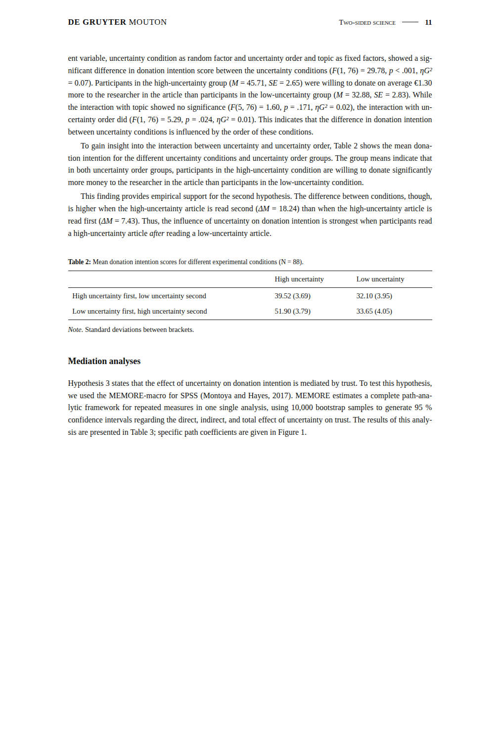DE GRUYTER MOUTON
Two-sided science 11
ent variable, uncertainty condition as random factor and uncertainty order and topic as fixed factors, showed a significant difference in donation intention score between the uncertainty conditions (F(1, 76) = 29.78, p < .001, ηG² = 0.07). Participants in the high-uncertainty group (M = 45.71, SE = 2.65) were willing to donate on average €1.30 more to the researcher in the article than participants in the low-uncertainty group (M = 32.88, SE = 2.83). While the interaction with topic showed no significance (F(5, 76) = 1.60, p = .171, ηG² = 0.02), the interaction with uncertainty order did (F(1, 76) = 5.29, p = .024, ηG² = 0.01). This indicates that the difference in donation intention between uncertainty conditions is influenced by the order of these conditions.
To gain insight into the interaction between uncertainty and uncertainty order, Table 2 shows the mean donation intention for the different uncertainty conditions and uncertainty order groups. The group means indicate that in both uncertainty order groups, participants in the high-uncertainty condition are willing to donate significantly more money to the researcher in the article than participants in the low-uncertainty condition.
This finding provides empirical support for the second hypothesis. The difference between conditions, though, is higher when the high-uncertainty article is read second (ΔM = 18.24) than when the high-uncertainty article is read first (ΔM = 7.43). Thus, the influence of uncertainty on donation intention is strongest when participants read a high-uncertainty article after reading a low-uncertainty article.
Table 2: Mean donation intention scores for different experimental conditions (N = 88).
| | High uncertainty | Low uncertainty |
| --- | --- | --- |
| High uncertainty first, low uncertainty second | 39.52 (3.69) | 32.10 (3.95) |
| Low uncertainty first, high uncertainty second | 51.90 (3.79) | 33.65 (4.05) |
Note. Standard deviations between brackets.
Mediation analyses
Hypothesis 3 states that the effect of uncertainty on donation intention is mediated by trust. To test this hypothesis, we used the MEMORE-macro for SPSS (Montoya and Hayes, 2017). MEMORE estimates a complete path-analytic framework for repeated measures in one single analysis, using 10,000 bootstrap samples to generate 95 % confidence intervals regarding the direct, indirect, and total effect of uncertainty on trust. The results of this analysis are presented in Table 3; specific path coefficients are given in Figure 1.